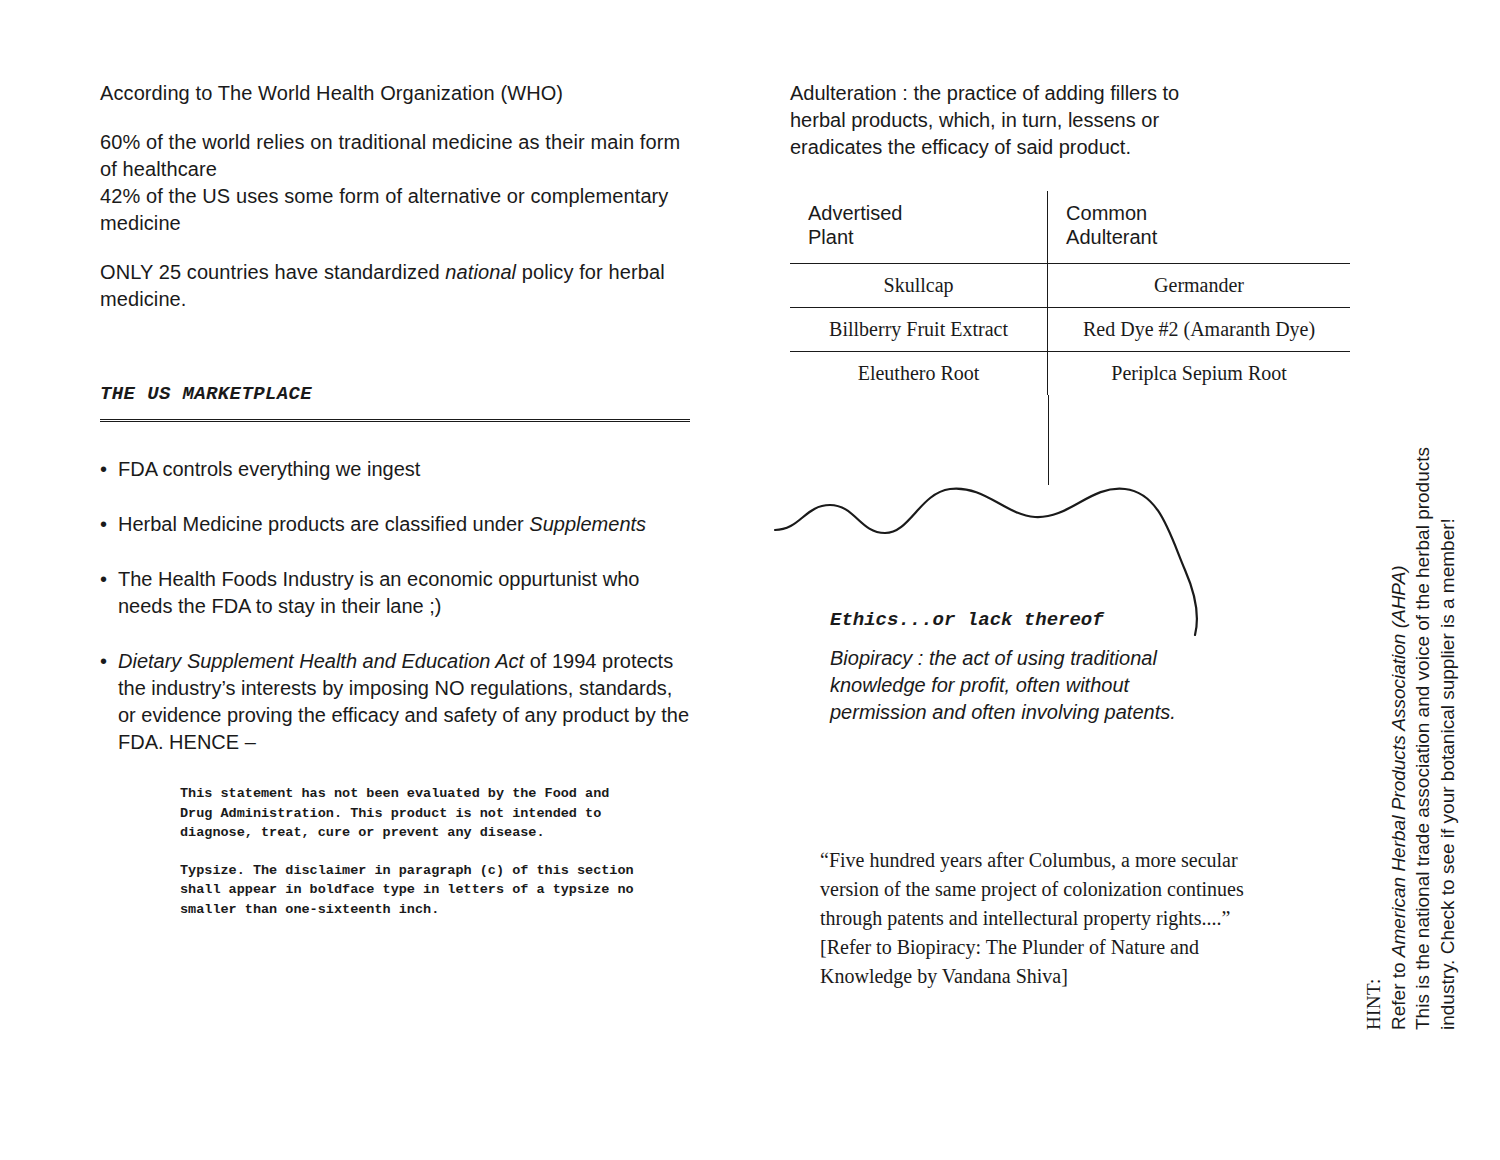According to The World Health Organization (WHO)
60% of the world relies on traditional medicine as their main form of healthcare
42% of the US uses some form of alternative or complementary medicine
ONLY 25 countries have standardized national policy for herbal medicine.
THE US MARKETPLACE
FDA controls everything we ingest
Herbal Medicine products are classified under Supplements
The Health Foods Industry is an economic oppurtunist who needs the FDA to stay in their lane ;)
Dietary Supplement Health and Education Act of 1994 protects the industry’s interests by imposing NO regulations, standards, or evidence proving the efficacy and safety of any product by the FDA. HENCE –
This statement has not been evaluated by the Food and Drug Administration. This product is not intended to diagnose, treat, cure or prevent any disease.
Typsize. The disclaimer in paragraph (c) of this section shall appear in boldface type in letters of a typsize no smaller than one-sixteenth inch.
Adulteration : the practice of adding fillers to herbal products, which, in turn, lessens or eradicates the efficacy of said product.
| Advertised Plant | Common Adulterant |
| --- | --- |
| Skullcap | Germander |
| Billberry Fruit Extract | Red Dye #2 (Amaranth Dye) |
| Eleuthero Root | Periplca Sepium Root |
Ethics...or lack thereof
Biopiracy : the act of using traditional knowledge for profit, often without permission and often involving patents.
“Five hundred years after Columbus, a more secular version of the same project of colonization continues through patents and intellectural property rights....”
[Refer to Biopiracy: The Plunder of Nature and Knowledge by Vandana Shiva]
HINT: Refer to American Herbal Products Association (AHPA) This is the national trade association and voice of the herbal products industry. Check to see if your botanical supplier is a member!